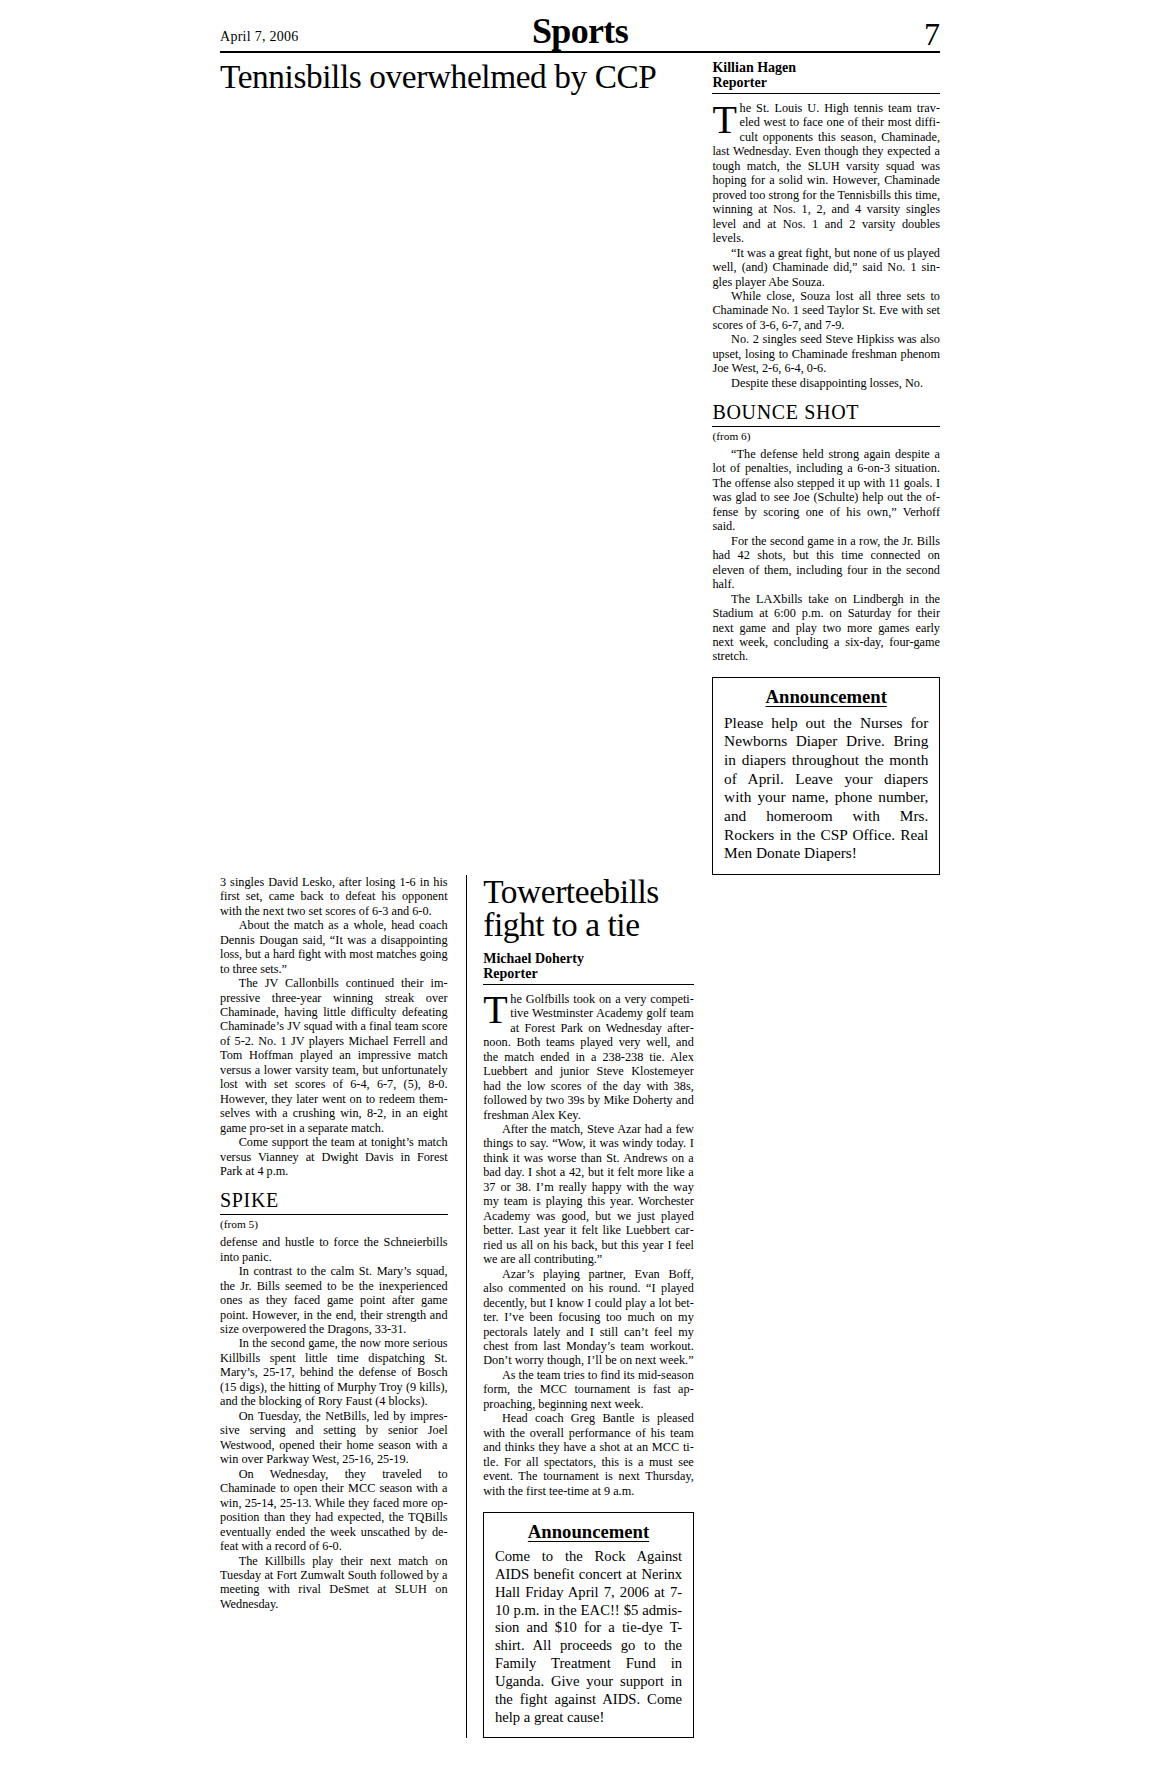April 7, 2006
Sports
7
Tennisbills overwhelmed by CCP
Killian HagenReporter
The St. Louis U. High tennis team traveled west to face one of their most difficult opponents this season, Chaminade, last Wednesday. Even though they expected a tough match, the SLUH varsity squad was hoping for a solid win. However, Chaminade proved too strong for the Tennisbills this time, winning at Nos. 1, 2, and 4 varsity singles level and at Nos. 1 and 2 varsity doubles levels.
“It was a great fight, but none of us played well, (and) Chaminade did,” said No. 1 singles player Abe Souza.
While close, Souza lost all three sets to Chaminade No. 1 seed Taylor St. Eve with set scores of 3-6, 6-7, and 7-9.
No. 2 singles seed Steve Hipkiss was also upset, losing to Chaminade freshman phenom Joe West, 2-6, 6-4, 0-6.
Despite these disappointing losses, No.
BOUNCE SHOT
(from 6)
“The defense held strong again despite a lot of penalties, including a 6-on-3 situation. The offense also stepped it up with 11 goals. I was glad to see Joe (Schulte) help out the offense by scoring one of his own,” Verhoff said.
For the second game in a row, the Jr. Bills had 42 shots, but this time connected on eleven of them, including four in the second half.
The LAXbills take on Lindbergh in the Stadium at 6:00 p.m. on Saturday for their next game and play two more games early next week, concluding a six-day, four-game stretch.
Announcement
Please help out the Nurses for Newborns Diaper Drive. Bring in diapers throughout the month of April. Leave your diapers with your name, phone number, and homeroom with Mrs. Rockers in the CSP Office. Real Men Donate Diapers!
3 singles David Lesko, after losing 1-6 in his first set, came back to defeat his opponent with the next two set scores of 6-3 and 6-0.
About the match as a whole, head coach Dennis Dougan said, “It was a disappointing loss, but a hard fight with most matches going to three sets.”
The JV Callonbills continued their impressive three-year winning streak over Chaminade, having little difficulty defeating Chaminade’s JV squad with a final team score of 5-2. No. 1 JV players Michael Ferrell and Tom Hoffman played an impressive match versus a lower varsity team, but unfortunately lost with set scores of 6-4, 6-7, (5), 8-0. However, they later went on to redeem themselves with a crushing win, 8-2, in an eight game pro-set in a separate match.
Come support the team at tonight’s match versus Vianney at Dwight Davis in Forest Park at 4 p.m.
SPIKE
(from 5)
defense and hustle to force the Schneierbills into panic.
In contrast to the calm St. Mary’s squad, the Jr. Bills seemed to be the inexperienced ones as they faced game point after game point. However, in the end, their strength and size overpowered the Dragons, 33-31.
In the second game, the now more serious Killbills spent little time dispatching St. Mary’s, 25-17, behind the defense of Bosch (15 digs), the hitting of Murphy Troy (9 kills), and the blocking of Rory Faust (4 blocks).
On Tuesday, the NetBills, led by impressive serving and setting by senior Joel Westwood, opened their home season with a win over Parkway West, 25-16, 25-19.
On Wednesday, they traveled to Chaminade to open their MCC season with a win, 25-14, 25-13. While they faced more opposition than they had expected, the TQBills eventually ended the week unscathed by defeat with a record of 6-0.
The Killbills play their next match on Tuesday at Fort Zumwalt South followed by a meeting with rival DeSmet at SLUH on Wednesday.
Towerteebills fight to a tie
Michael DohertyReporter
The Golfbills took on a very competitive Westminster Academy golf team at Forest Park on Wednesday afternoon. Both teams played very well, and the match ended in a 238-238 tie. Alex Luebbert and junior Steve Klostemeyer had the low scores of the day with 38s, followed by two 39s by Mike Doherty and freshman Alex Key.
After the match, Steve Azar had a few things to say. “Wow, it was windy today. I think it was worse than St. Andrews on a bad day. I shot a 42, but it felt more like a 37 or 38. I’m really happy with the way my team is playing this year. Worchester Academy was good, but we just played better. Last year it felt like Luebbert carried us all on his back, but this year I feel we are all contributing.”
Azar’s playing partner, Evan Boff, also commented on his round. “I played decently, but I know I could play a lot better. I’ve been focusing too much on my pectorals lately and I still can’t feel my chest from last Monday’s team workout. Don’t worry though, I’ll be on next week.”
As the team tries to find its mid-season form, the MCC tournament is fast approaching, beginning next week.
Head coach Greg Bantle is pleased with the overall performance of his team and thinks they have a shot at an MCC title. For all spectators, this is a must see event. The tournament is next Thursday, with the first tee-time at 9 a.m.
Announcement
Come to the Rock Against AIDS benefit concert at Nerinx Hall Friday April 7, 2006 at 7-10 p.m. in the EAC!! $5 admission and $10 for a tie-dye T-shirt. All proceeds go to the Family Treatment Fund in Uganda. Give your support in the fight against AIDS. Come help a great cause!